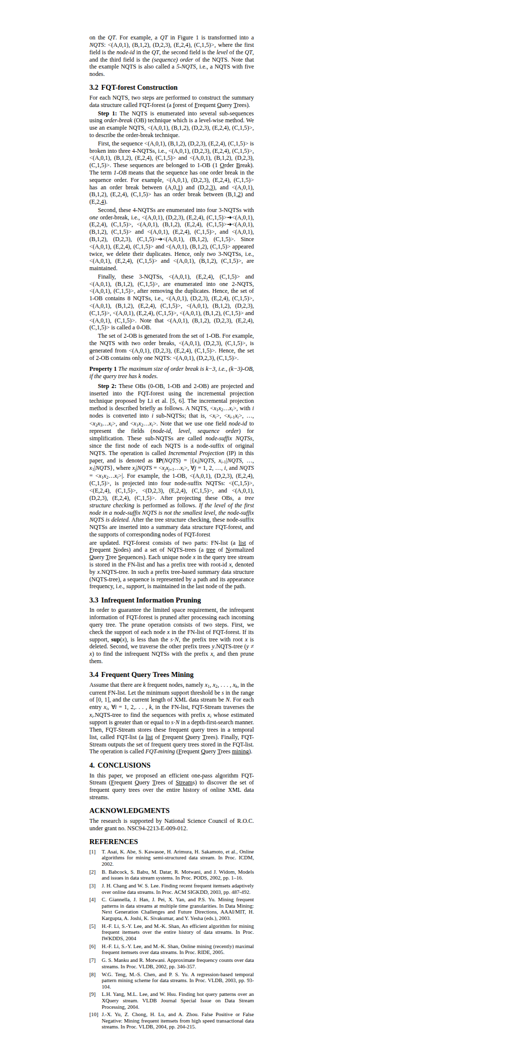on the QT. For example, a QT in Figure 1 is transformed into a NQTS: <(A,0,1), (B,1,2), (D,2,3), (E,2,4), (C,1,5)>, where the first field is the node-id in the QT, the second field is the level of the QT, and the third field is the (sequence) order of the NQTS. Note that the example NQTS is also called a 5-NQTS, i.e., a NQTS with five nodes.
3.2 FQT-forest Construction
For each NQTS, two steps are performed to construct the summary data structure called FQT-forest (a forest of Frequent Query Trees).
Step 1: The NQTS is enumerated into several sub-sequences using order-break (OB) technique which is a level-wise method. We use an example NQTS, <(A,0,1), (B,1,2), (D,2,3), (E,2,4), (C,1,5)>, to describe the order-break technique.
First, the sequence <(A,0,1), (B,1,2), (D,2,3), (E,2,4), (C,1,5)> is broken into three 4-NQTSs, i.e., <(A,0,1), (D,2,3), (E,2,4), (C,1,5)>, <(A,0,1), (B,1,2), (E,2,4), (C,1,5)> and <(A,0,1), (B,1,2), (D,2,3), (C,1,5)>. These sequences are belonged to 1-OB (1 Order Break). The term 1-OB means that the sequence has one order break in the sequence order. For example, <(A,0,1), (D,2,3), (E,2,4), (C,1,5)> has an order break between (A,0,1) and (D,2,3), and <(A,0,1), (B,1,2), (E,2,4), (C,1,5)> has an order break between (B,1,2) and (E,2,4).
Second, these 4-NQTSs are enumerated into four 3-NQTSs with one order-break, i.e., <(A,0,1), (D,2,3), (E,2,4), (C,1,5)>➔<(A,0,1), (E,2,4), (C,1,5)>, <(A,0,1), (B,1,2), (E,2,4), (C,1,5)>➔<(A,0,1), (B,1,2), (C,1,5)> and <(A,0,1), (E,2,4), (C,1,5)>, and <(A,0,1), (B,1,2), (D,2,3), (C,1,5)>➔<(A,0,1), (B,1,2), (C,1,5)>. Since <(A,0,1), (E,2,4), (C,1,5)> and <(A,0,1), (B,1,2), (C,1,5)> appeared twice, we delete their duplicates. Hence, only two 3-NQTSs, i.e., <(A,0,1), (E,2,4), (C,1,5)> and <(A,0,1), (B,1,2), (C,1,5)>, are maintained.
Finally, these 3-NQTSs, <(A,0,1), (E,2,4), (C,1,5)> and <(A,0,1), (B,1,2), (C,1,5)>, are enumerated into one 2-NQTS, <(A,0,1), (C,1,5)>, after removing the duplicates. Hence, the set of 1-OB contains 8 NQTSs, i.e., <(A,0,1), (D,2,3), (E,2,4), (C,1,5)>, <(A,0,1), (B,1,2), (E,2,4), (C,1,5)>, <(A,0,1), (B,1,2), (D,2,3), (C,1,5)>, <(A,0,1), (E,2,4), (C,1,5)>, <(A,0,1), (B,1,2), (C,1,5)> and <(A,0,1), (C,1,5)>. Note that <(A,0,1), (B,1,2), (D,2,3), (E,2,4), (C,1,5)> is called a 0-OB.
The set of 2-OB is generated from the set of 1-OB. For example, the NQTS with two order breaks, <(A,0,1), (D,2,3), (C,1,5)>, is generated from <(A,0,1), (D,2,3), (E,2,4), (C,1,5)>. Hence, the set of 2-OB contains only one NQTS: <(A,0,1), (D,2,3), (C,1,5)>.
Property 1 The maximum size of order break is k−3, i.e., (k−3)-OB, if the query tree has k nodes.
Step 2: These OBs (0-OB, 1-OB and 2-OB) are projected and inserted into the FQT-forest using the incremental projection technique proposed by Li et al. [5, 6]. The incremental projection method is described briefly as follows. A NQTS, <x1x2…xi>, with i nodes is converted into i sub-NQTSs; that is, <xi>, <xi-1xi>, …, <x2x3…xi>, and <x1x2…xi>. Note that we use one field node-id to represent the fields (node-id, level, sequence order) for simplification. These sub-NQTSs are called node-suffix NQTSs, since the first node of each NQTS is a node-suffix of original NQTS. The operation is called Incremental Projection (IP) in this paper, and is denoted as IP(NQTS) = |{xi|NQTS, xi-1|NQTS, …, x1|NQTS}, where xj|NQTS = <xj xj+1…xi>, ∀j = 1, 2, …, i, and NQTS = <x1x2…xi>|. For example, the 1-OB, <(A,0,1), (D,2,3), (E,2,4), (C,1,5)>, is projected into four node-suffix NQTSs: <(C,1,5)>, <(E,2,4), (C,1,5)>, <(D,2,3), (E,2,4), (C,1,5)>, and <(A,0,1), (D,2,3), (E,2,4), (C,1,5)>. After projecting these OBs, a tree structure checking is performed as follows. If the level of the first node in a node-suffix NQTS is not the smallest level, the node-suffix NQTS is deleted. After the tree structure checking, these node-suffix NQTSs are inserted into a summary data structure FQT-forest, and the supports of corresponding nodes of FQT-forest
are updated. FQT-forest consists of two parts: FN-list (a list of Frequent Nodes) and a set of NQTS-trees (a tree of Normalized Query Tree Sequences). Each unique node x in the query tree stream is stored in the FN-list and has a prefix tree with root-id x, denoted by x.NQTS-tree. In such a prefix tree-based summary data structure (NQTS-tree), a sequence is represented by a path and its appearance frequency, i.e., support, is maintained in the last node of the path.
3.3 Infrequent Information Pruning
In order to guarantee the limited space requirement, the infrequent information of FQT-forest is pruned after processing each incoming query tree. The prune operation consists of two steps. First, we check the support of each node x in the FN-list of FQT-forest. If its support, sup(x), is less than the s·N, the prefix tree with root x is deleted. Second, we traverse the other prefix trees y.NQTS-tree (y ≠ x) to find the infrequent NQTSs with the prefix x, and then prune them.
3.4 Frequent Query Trees Mining
Assume that there are k frequent nodes, namely x1, x2, . . . , xk, in the current FN-list. Let the minimum support threshold be s in the range of [0, 1], and the current length of XML data stream be N. For each entry xi, ∀i = 1, 2,. . . , k, in the FN-list, FQT-Stream traverses the xi.NQTS-tree to find the sequences with prefix xi whose estimated support is greater than or equal to s·N in a depth-first-search manner. Then, FQT-Stream stores these frequent query trees in a temporal list, called FQT-list (a list of Frequent Query Trees). Finally, FQT-Stream outputs the set of frequent query trees stored in the FQT-list. The operation is called FQT-mining (Frequent Query Trees mining).
4. CONCLUSIONS
In this paper, we proposed an efficient one-pass algorithm FQT-Stream (Frequent Query Trees of Streams) to discover the set of frequent query trees over the entire history of online XML data streams.
ACKNOWLEDGMENTS
The research is supported by National Science Council of R.O.C. under grant no. NSC94-2213-E-009-012.
REFERENCES
[1] T. Asai, K. Abe, S. Kawasoe, H. Arimura, H. Sakamoto, et al., Online algorithms for mining semi-structured data stream. In Proc. ICDM, 2002.
[2] B. Babcock, S. Babu, M. Datar, R. Motwani, and J. Widom, Models and issues in data stream systems. In Proc. PODS, 2002, pp. 1–16.
[3] J. H. Chang and W. S. Lee. Finding recent frequent itemsets adaptively over online data streams. In Proc. ACM SIGKDD, 2003, pp. 487-492.
[4] C. Giannella, J. Han, J. Pei, X. Yan, and P.S. Yu. Mining frequent patterns in data streams at multiple time granularities. In Data Mining: Next Generation Challenges and Future Directions, AAAI/MIT, H. Kargupta, A. Joshi, K. Sivakumar, and Y. Yesha (eds.), 2003.
[5] H.-F. Li, S.-Y. Lee, and M.-K. Shan, An efficient algorithm for mining frequent itemsets over the entire history of data streams. In Proc. IWKDDS, 2004
[6] H.-F. Li, S.-Y. Lee, and M.-K. Shan, Online mining (recently) maximal frequent itemsets over data streams. In Proc. RIDE, 2005.
[7] G. S. Manku and R. Motwani. Approximate frequency counts over data streams. In Proc. VLDB, 2002, pp. 346-357.
[8] W.G. Teng, M.-S. Chen, and P. S. Yu. A regression-based temporal pattern mining scheme for data streams. In Proc. VLDB, 2003, pp. 93-104.
[9] L.H. Yang, M.L. Lee, and W. Hsu. Finding hot query patterns over an XQuery stream. VLDB Journal Special Issue on Data Stream Processing, 2004.
[10] J.-X. Yu, Z. Chong, H. Lu, and A. Zhou. False Positive or False Negative: Mining frequent itemsets from high speed transactional data streams. In Proc. VLDB, 2004, pp. 204-215.